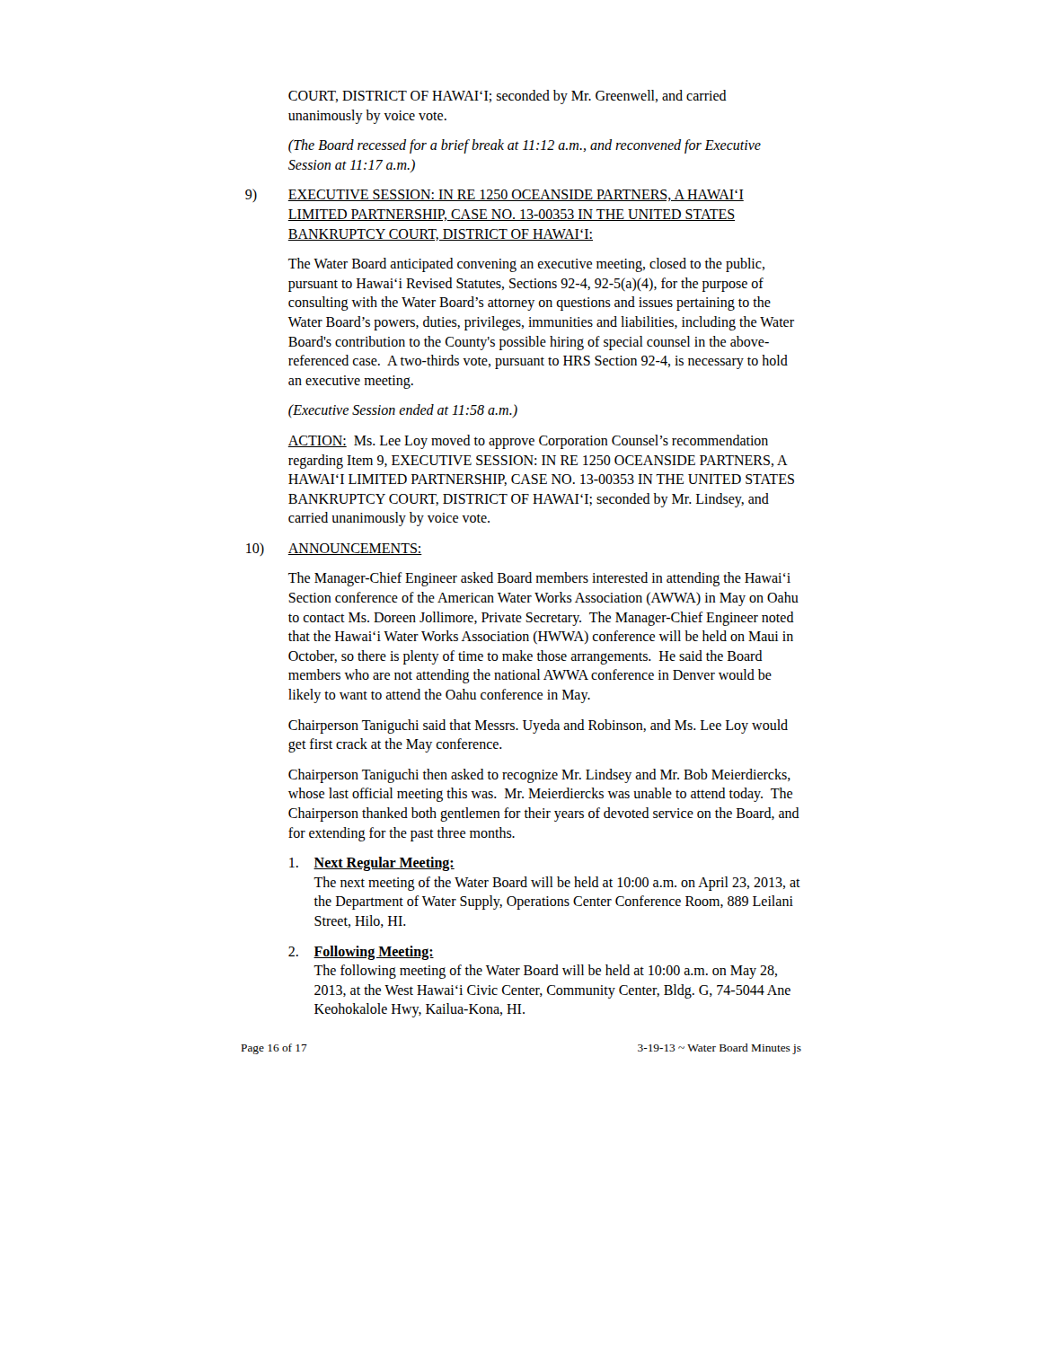COURT, DISTRICT OF HAWAIʻI; seconded by Mr. Greenwell, and carried unanimously by voice vote.
(The Board recessed for a brief break at 11:12 a.m., and reconvened for Executive Session at 11:17 a.m.)
9)
EXECUTIVE SESSION: IN RE 1250 OCEANSIDE PARTNERS, A HAWAIʻI LIMITED PARTNERSHIP, CASE NO. 13-00353 IN THE UNITED STATES BANKRUPTCY COURT, DISTRICT OF HAWAIʻI:
The Water Board anticipated convening an executive meeting, closed to the public, pursuant to Hawaiʻi Revised Statutes, Sections 92-4, 92-5(a)(4), for the purpose of consulting with the Water Board’s attorney on questions and issues pertaining to the Water Board’s powers, duties, privileges, immunities and liabilities, including the Water Board's contribution to the County's possible hiring of special counsel in the above-referenced case. A two-thirds vote, pursuant to HRS Section 92-4, is necessary to hold an executive meeting.
(Executive Session ended at 11:58 a.m.)
ACTION: Ms. Lee Loy moved to approve Corporation Counsel’s recommendation regarding Item 9, EXECUTIVE SESSION: IN RE 1250 OCEANSIDE PARTNERS, A HAWAIʻI LIMITED PARTNERSHIP, CASE NO. 13-00353 IN THE UNITED STATES BANKRUPTCY COURT, DISTRICT OF HAWAIʻI; seconded by Mr. Lindsey, and carried unanimously by voice vote.
10)
ANNOUNCEMENTS:
The Manager-Chief Engineer asked Board members interested in attending the Hawaiʻi Section conference of the American Water Works Association (AWWA) in May on Oahu to contact Ms. Doreen Jollimore, Private Secretary. The Manager-Chief Engineer noted that the Hawaiʻi Water Works Association (HWWA) conference will be held on Maui in October, so there is plenty of time to make those arrangements. He said the Board members who are not attending the national AWWA conference in Denver would be likely to want to attend the Oahu conference in May.
Chairperson Taniguchi said that Messrs. Uyeda and Robinson, and Ms. Lee Loy would get first crack at the May conference.
Chairperson Taniguchi then asked to recognize Mr. Lindsey and Mr. Bob Meierdiercks, whose last official meeting this was. Mr. Meierdiercks was unable to attend today. The Chairperson thanked both gentlemen for their years of devoted service on the Board, and for extending for the past three months.
1.
Next Regular Meeting:
The next meeting of the Water Board will be held at 10:00 a.m. on April 23, 2013, at the Department of Water Supply, Operations Center Conference Room, 889 Leilani Street, Hilo, HI.
2.
Following Meeting:
The following meeting of the Water Board will be held at 10:00 a.m. on May 28, 2013, at the West Hawaiʻi Civic Center, Community Center, Bldg. G, 74-5044 Ane Keohokalole Hwy, Kailua-Kona, HI.
Page 16 of 17
3-19-13 ~ Water Board Minutes js